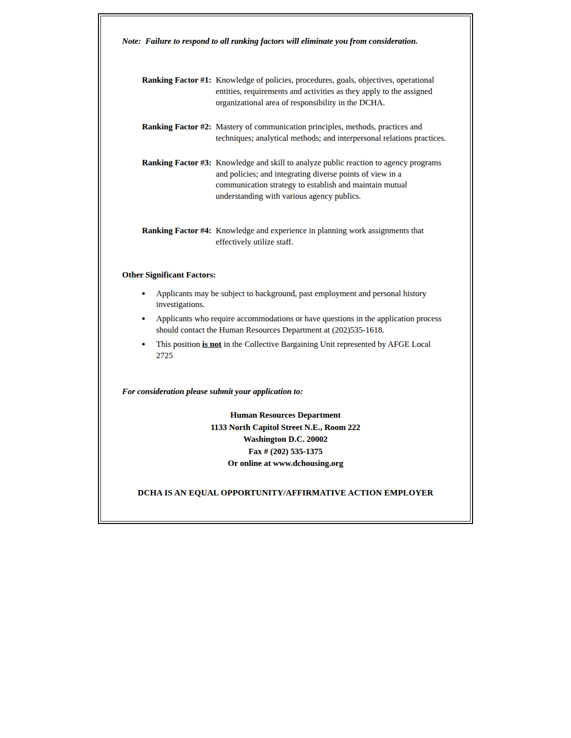Note: Failure to respond to all ranking factors will eliminate you from consideration.
Ranking Factor #1: Knowledge of policies, procedures, goals, objectives, operational entities, requirements and activities as they apply to the assigned organizational area of responsibility in the DCHA.
Ranking Factor #2: Mastery of communication principles, methods, practices and techniques; analytical methods; and interpersonal relations practices.
Ranking Factor #3: Knowledge and skill to analyze public reaction to agency programs and policies; and integrating diverse points of view in a communication strategy to establish and maintain mutual understanding with various agency publics.
Ranking Factor #4: Knowledge and experience in planning work assignments that effectively utilize staff.
Other Significant Factors:
Applicants may be subject to background, past employment and personal history investigations.
Applicants who require accommodations or have questions in the application process should contact the Human Resources Department at (202)535-1618.
This position is not in the Collective Bargaining Unit represented by AFGE Local 2725
For consideration please submit your application to:
Human Resources Department
1133 North Capitol Street N.E., Room 222
Washington D.C. 20002
Fax # (202) 535-1375
Or online at www.dchousing.org
DCHA IS AN EQUAL OPPORTUNITY/AFFIRMATIVE ACTION EMPLOYER